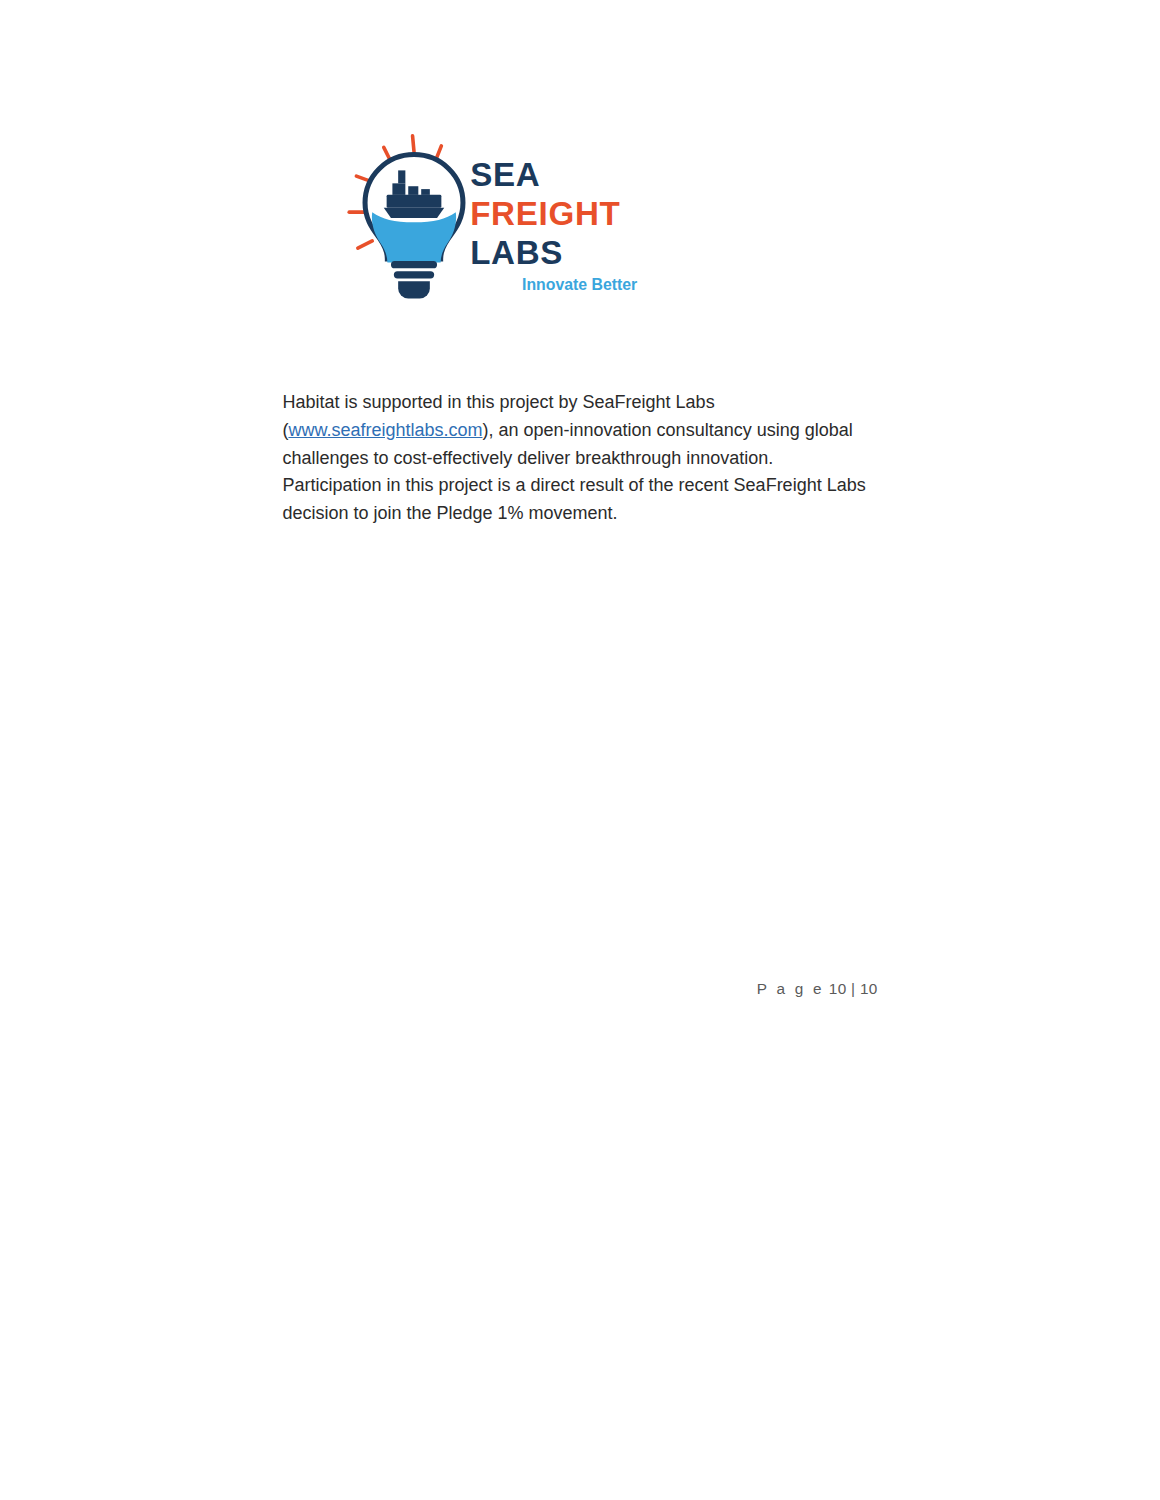SEA FREIGHT LABS Innovate Better
Habitat is supported in this project by SeaFreight Labs (www.seafreightlabs.com), an open-innovation consultancy using global challenges to cost-effectively deliver breakthrough innovation. Participation in this project is a direct result of the recent SeaFreight Labs decision to join the Pledge 1% movement.
P a g e 10 | 10